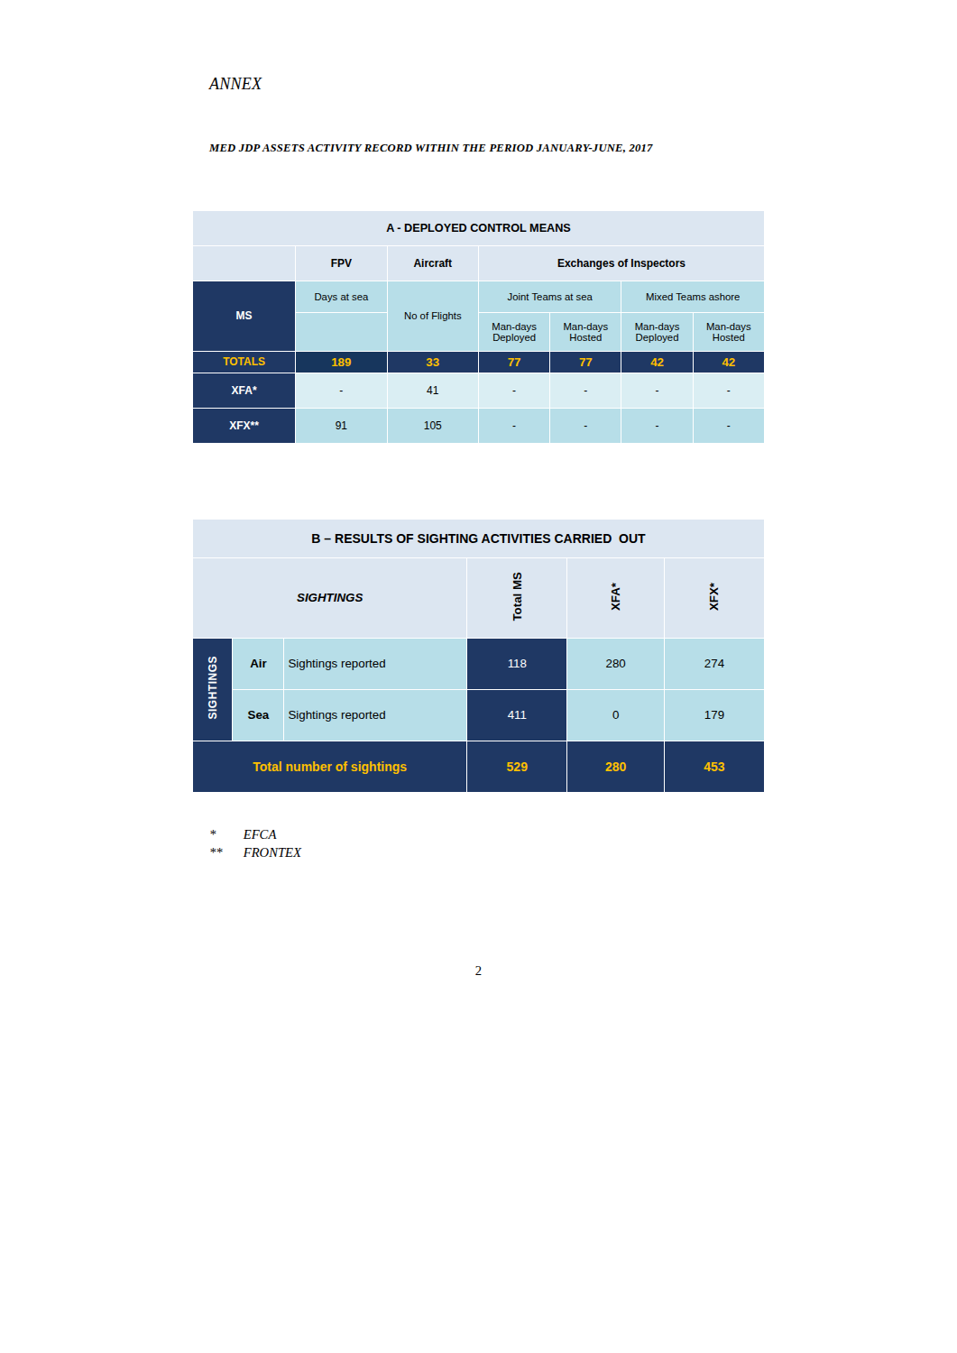ANNEX
MED JDP ASSETS ACTIVITY RECORD WITHIN THE PERIOD JANUARY-JUNE, 2017
| A - DEPLOYED CONTROL MEANS |
| | FPV | Aircraft | Exchanges of Inspectors |
| MS | Days at sea | No of Flights | Joint Teams at sea | Mixed Teams ashore |
| | Man-days Deployed | Man-days Hosted | Man-days Deployed | Man-days Hosted |
| TOTALS | 189 | 33 | 77 | 77 | 42 | 42 |
| XFA* | - | 41 | - | - | - | - |
| XFX** | 91 | 105 | - | - | - | - |
| B – RESULTS OF SIGHTING ACTIVITIES CARRIED OUT |
| SIGHTINGS | Total MS | XFA* | XFX* |
| SIGHTINGS | Air | Sightings reported | 118 | 280 | 274 |
| Sea | Sightings reported | 411 | 0 | 179 |
| Total number of sightings | 529 | 280 | 453 |
*EFCA
**FRONTEX
2